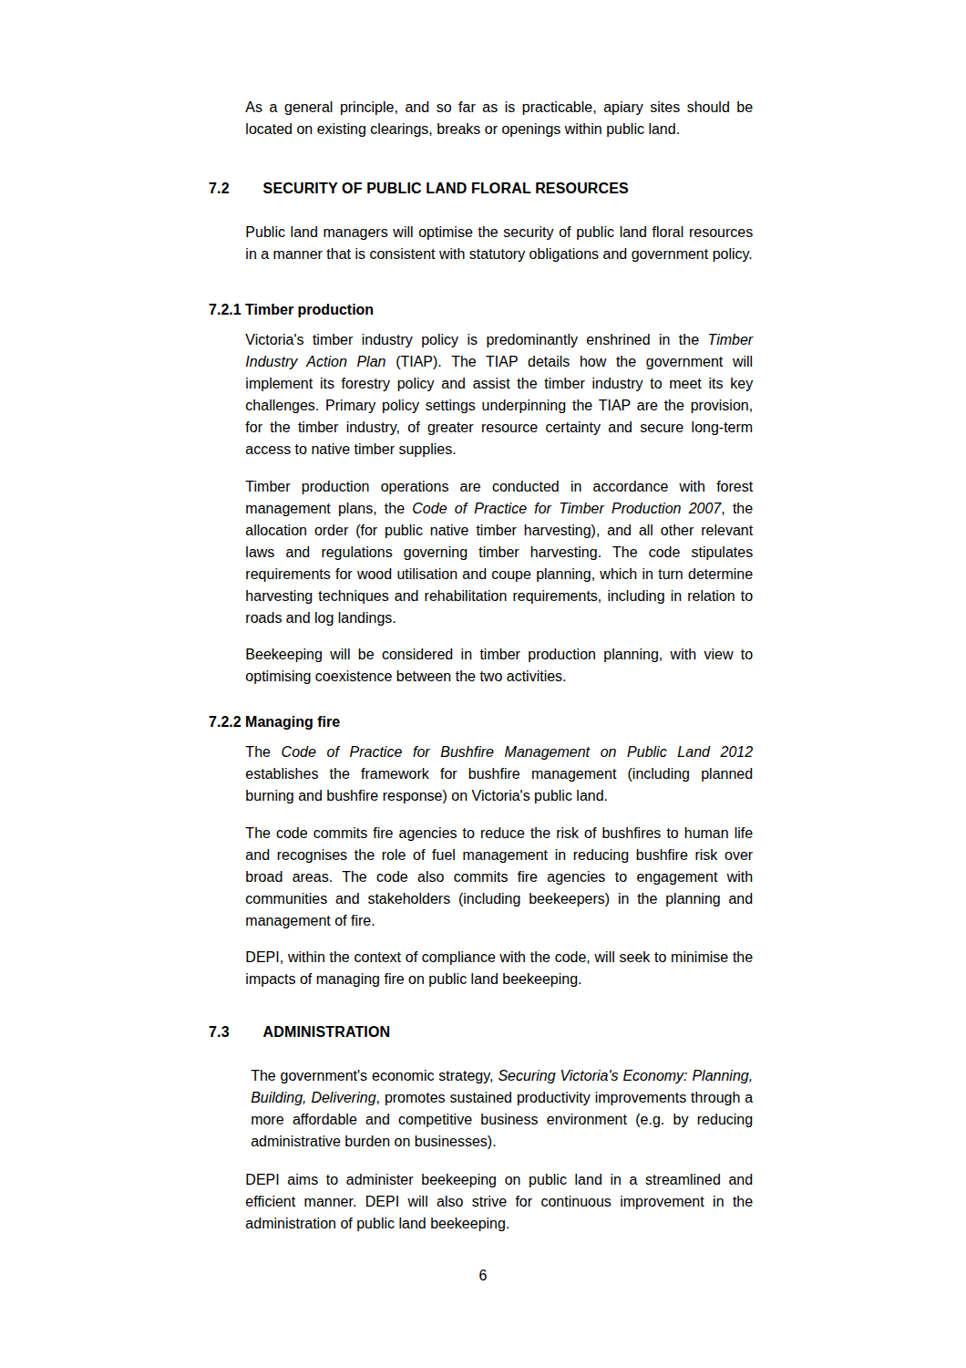As a general principle, and so far as is practicable, apiary sites should be located on existing clearings, breaks or openings within public land.
7.2 SECURITY OF PUBLIC LAND FLORAL RESOURCES
Public land managers will optimise the security of public land floral resources in a manner that is consistent with statutory obligations and government policy.
7.2.1 Timber production
Victoria's timber industry policy is predominantly enshrined in the Timber Industry Action Plan (TIAP). The TIAP details how the government will implement its forestry policy and assist the timber industry to meet its key challenges. Primary policy settings underpinning the TIAP are the provision, for the timber industry, of greater resource certainty and secure long-term access to native timber supplies.
Timber production operations are conducted in accordance with forest management plans, the Code of Practice for Timber Production 2007, the allocation order (for public native timber harvesting), and all other relevant laws and regulations governing timber harvesting. The code stipulates requirements for wood utilisation and coupe planning, which in turn determine harvesting techniques and rehabilitation requirements, including in relation to roads and log landings.
Beekeeping will be considered in timber production planning, with view to optimising coexistence between the two activities.
7.2.2 Managing fire
The Code of Practice for Bushfire Management on Public Land 2012 establishes the framework for bushfire management (including planned burning and bushfire response) on Victoria's public land.
The code commits fire agencies to reduce the risk of bushfires to human life and recognises the role of fuel management in reducing bushfire risk over broad areas. The code also commits fire agencies to engagement with communities and stakeholders (including beekeepers) in the planning and management of fire.
DEPI, within the context of compliance with the code, will seek to minimise the impacts of managing fire on public land beekeeping.
7.3 ADMINISTRATION
The government's economic strategy, Securing Victoria's Economy: Planning, Building, Delivering, promotes sustained productivity improvements through a more affordable and competitive business environment (e.g. by reducing administrative burden on businesses).
DEPI aims to administer beekeeping on public land in a streamlined and efficient manner. DEPI will also strive for continuous improvement in the administration of public land beekeeping.
6